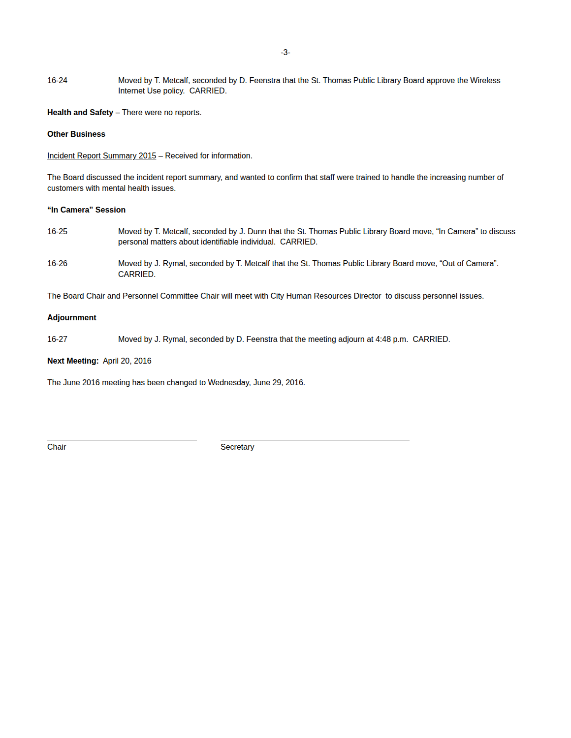-3-
16-24
Moved by T. Metcalf, seconded by D. Feenstra that the St. Thomas Public Library Board approve the Wireless Internet Use policy. CARRIED.
Health and Safety – There were no reports.
Other Business
Incident Report Summary 2015 – Received for information.
The Board discussed the incident report summary, and wanted to confirm that staff were trained to handle the increasing number of customers with mental health issues.
“In Camera” Session
16-25
Moved by T. Metcalf, seconded by J. Dunn that the St. Thomas Public Library Board move, “In Camera” to discuss personal matters about identifiable individual. CARRIED.
16-26
Moved by J. Rymal, seconded by T. Metcalf that the St. Thomas Public Library Board move, “Out of Camera”. CARRIED.
The Board Chair and Personnel Committee Chair will meet with City Human Resources Director to discuss personnel issues.
Adjournment
16-27
Moved by J. Rymal, seconded by D. Feenstra that the meeting adjourn at 4:48 p.m. CARRIED.
Next Meeting: April 20, 2016
The June 2016 meeting has been changed to Wednesday, June 29, 2016.
Chair
Secretary